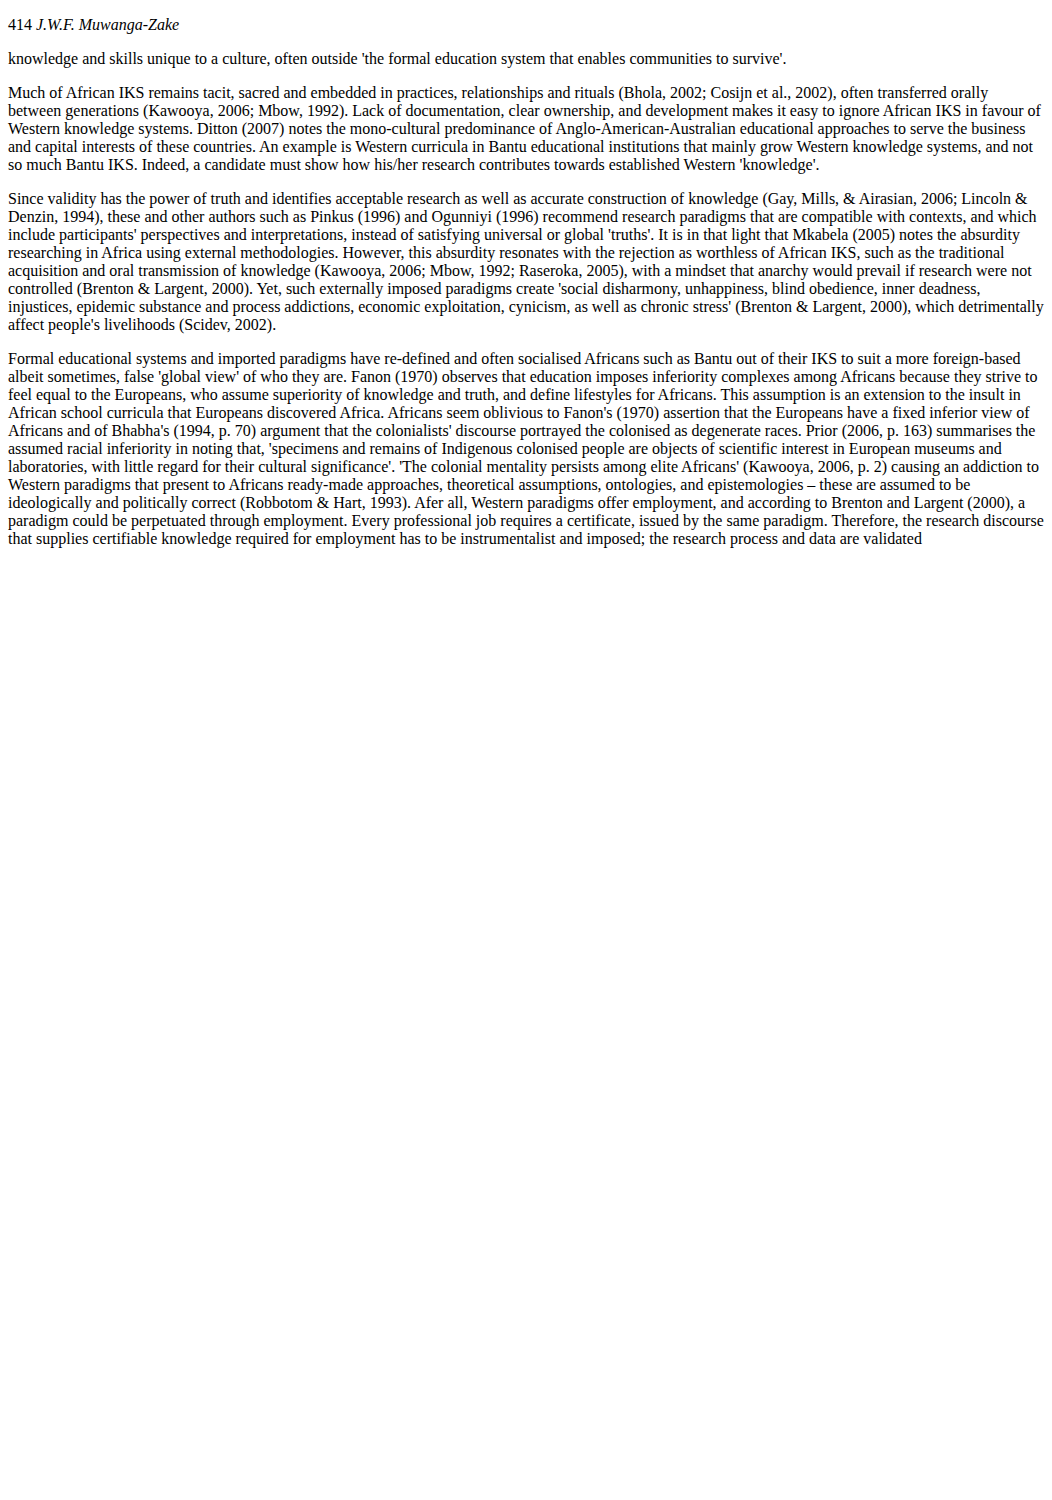414 J.W.F. Muwanga-Zake
knowledge and skills unique to a culture, often outside 'the formal education system that enables communities to survive'.
Much of African IKS remains tacit, sacred and embedded in practices, relationships and rituals (Bhola, 2002; Cosijn et al., 2002), often transferred orally between generations (Kawooya, 2006; Mbow, 1992). Lack of documentation, clear ownership, and development makes it easy to ignore African IKS in favour of Western knowledge systems. Ditton (2007) notes the mono-cultural predominance of Anglo-American-Australian educational approaches to serve the business and capital interests of these countries. An example is Western curricula in Bantu educational institutions that mainly grow Western knowledge systems, and not so much Bantu IKS. Indeed, a candidate must show how his/her research contributes towards established Western 'knowledge'.
Since validity has the power of truth and identifies acceptable research as well as accurate construction of knowledge (Gay, Mills, & Airasian, 2006; Lincoln & Denzin, 1994), these and other authors such as Pinkus (1996) and Ogunniyi (1996) recommend research paradigms that are compatible with contexts, and which include participants' perspectives and interpretations, instead of satisfying universal or global 'truths'. It is in that light that Mkabela (2005) notes the absurdity researching in Africa using external methodologies. However, this absurdity resonates with the rejection as worthless of African IKS, such as the traditional acquisition and oral transmission of knowledge (Kawooya, 2006; Mbow, 1992; Raseroka, 2005), with a mindset that anarchy would prevail if research were not controlled (Brenton & Largent, 2000). Yet, such externally imposed paradigms create 'social disharmony, unhappiness, blind obedience, inner deadness, injustices, epidemic substance and process addictions, economic exploitation, cynicism, as well as chronic stress' (Brenton & Largent, 2000), which detrimentally affect people's livelihoods (Scidev, 2002).
Formal educational systems and imported paradigms have re-defined and often socialised Africans such as Bantu out of their IKS to suit a more foreign-based albeit sometimes, false 'global view' of who they are. Fanon (1970) observes that education imposes inferiority complexes among Africans because they strive to feel equal to the Europeans, who assume superiority of knowledge and truth, and define lifestyles for Africans. This assumption is an extension to the insult in African school curricula that Europeans discovered Africa. Africans seem oblivious to Fanon's (1970) assertion that the Europeans have a fixed inferior view of Africans and of Bhabha's (1994, p. 70) argument that the colonialists' discourse portrayed the colonised as degenerate races. Prior (2006, p. 163) summarises the assumed racial inferiority in noting that, 'specimens and remains of Indigenous colonised people are objects of scientific interest in European museums and laboratories, with little regard for their cultural significance'. 'The colonial mentality persists among elite Africans' (Kawooya, 2006, p. 2) causing an addiction to Western paradigms that present to Africans ready-made approaches, theoretical assumptions, ontologies, and epistemologies – these are assumed to be ideologically and politically correct (Robbotom & Hart, 1993). Afer all, Western paradigms offer employment, and according to Brenton and Largent (2000), a paradigm could be perpetuated through employment. Every professional job requires a certificate, issued by the same paradigm. Therefore, the research discourse that supplies certifiable knowledge required for employment has to be instrumentalist and imposed; the research process and data are validated